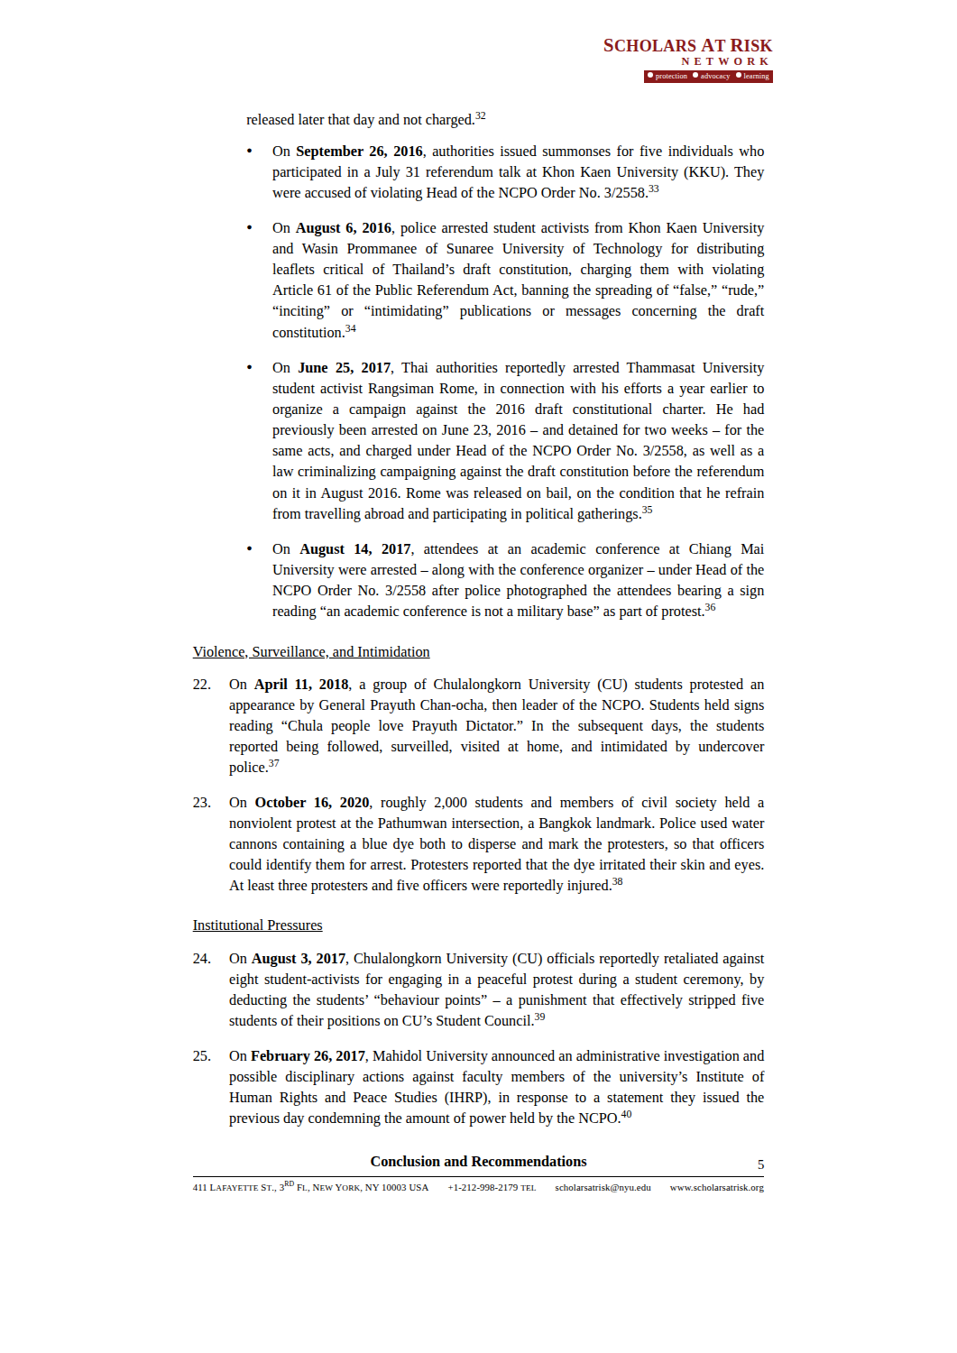SCHOLARS AT RISK
NETWORK
protection advocacy learning
released later that day and not charged.32
On September 26, 2016, authorities issued summonses for five individuals who participated in a July 31 referendum talk at Khon Kaen University (KKU). They were accused of violating Head of the NCPO Order No. 3/2558.33
On August 6, 2016, police arrested student activists from Khon Kaen University and Wasin Prommanee of Sunaree University of Technology for distributing leaflets critical of Thailand’s draft constitution, charging them with violating Article 61 of the Public Referendum Act, banning the spreading of “false,” “rude,” “inciting” or “intimidating” publications or messages concerning the draft constitution.34
On June 25, 2017, Thai authorities reportedly arrested Thammasat University student activist Rangsiman Rome, in connection with his efforts a year earlier to organize a campaign against the 2016 draft constitutional charter. He had previously been arrested on June 23, 2016 – and detained for two weeks – for the same acts, and charged under Head of the NCPO Order No. 3/2558, as well as a law criminalizing campaigning against the draft constitution before the referendum on it in August 2016. Rome was released on bail, on the condition that he refrain from travelling abroad and participating in political gatherings.35
On August 14, 2017, attendees at an academic conference at Chiang Mai University were arrested – along with the conference organizer – under Head of the NCPO Order No. 3/2558 after police photographed the attendees bearing a sign reading “an academic conference is not a military base” as part of protest.36
Violence, Surveillance, and Intimidation
22. On April 11, 2018, a group of Chulalongkorn University (CU) students protested an appearance by General Prayuth Chan-ocha, then leader of the NCPO. Students held signs reading “Chula people love Prayuth Dictator.” In the subsequent days, the students reported being followed, surveilled, visited at home, and intimidated by undercover police.37
23. On October 16, 2020, roughly 2,000 students and members of civil society held a nonviolent protest at the Pathumwan intersection, a Bangkok landmark. Police used water cannons containing a blue dye both to disperse and mark the protesters, so that officers could identify them for arrest. Protesters reported that the dye irritated their skin and eyes. At least three protesters and five officers were reportedly injured.38
Institutional Pressures
24. On August 3, 2017, Chulalongkorn University (CU) officials reportedly retaliated against eight student-activists for engaging in a peaceful protest during a student ceremony, by deducting the students’ “behaviour points” – a punishment that effectively stripped five students of their positions on CU’s Student Council.39
25. On February 26, 2017, Mahidol University announced an administrative investigation and possible disciplinary actions against faculty members of the university’s Institute of Human Rights and Peace Studies (IHRP), in response to a statement they issued the previous day condemning the amount of power held by the NCPO.40
Conclusion and Recommendations
5
411 LAFAYETTE ST., 3RD FL, NEW YORK, NY 10003 USA +1-212-998-2179 TEL scholarsatrisk@nyu.edu www.scholarsatrisk.org